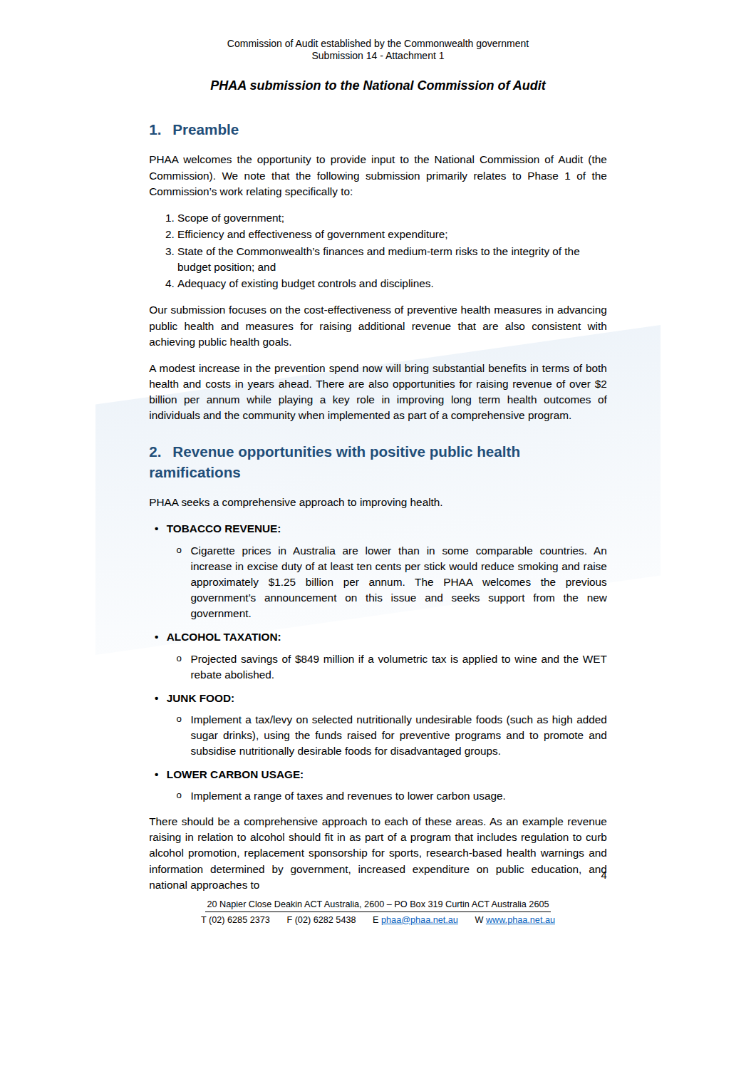Commission of Audit established by the Commonwealth government
Submission 14 - Attachment 1
PHAA submission to the National Commission of Audit
1. Preamble
PHAA welcomes the opportunity to provide input to the National Commission of Audit (the Commission). We note that the following submission primarily relates to Phase 1 of the Commission’s work relating specifically to:
Scope of government;
Efficiency and effectiveness of government expenditure;
State of the Commonwealth’s finances and medium-term risks to the integrity of the budget position; and
Adequacy of existing budget controls and disciplines.
Our submission focuses on the cost-effectiveness of preventive health measures in advancing public health and measures for raising additional revenue that are also consistent with achieving public health goals.
A modest increase in the prevention spend now will bring substantial benefits in terms of both health and costs in years ahead. There are also opportunities for raising revenue of over $2 billion per annum while playing a key role in improving long term health outcomes of individuals and the community when implemented as part of a comprehensive program.
2. Revenue opportunities with positive public health ramifications
PHAA seeks a comprehensive approach to improving health.
TOBACCO REVENUE:
Cigarette prices in Australia are lower than in some comparable countries. An increase in excise duty of at least ten cents per stick would reduce smoking and raise approximately $1.25 billion per annum. The PHAA welcomes the previous government’s announcement on this issue and seeks support from the new government.
ALCOHOL TAXATION:
Projected savings of $849 million if a volumetric tax is applied to wine and the WET rebate abolished.
JUNK FOOD:
Implement a tax/levy on selected nutritionally undesirable foods (such as high added sugar drinks), using the funds raised for preventive programs and to promote and subsidise nutritionally desirable foods for disadvantaged groups.
LOWER CARBON USAGE:
Implement a range of taxes and revenues to lower carbon usage.
There should be a comprehensive approach to each of these areas. As an example revenue raising in relation to alcohol should fit in as part of a program that includes regulation to curb alcohol promotion, replacement sponsorship for sports, research-based health warnings and information determined by government, increased expenditure on public education, and national approaches to
4
20 Napier Close Deakin ACT Australia, 2600 – PO Box 319 Curtin ACT Australia 2605
T (02) 6285 2373 F (02) 6282 5438 E phaa@phaa.net.au W www.phaa.net.au